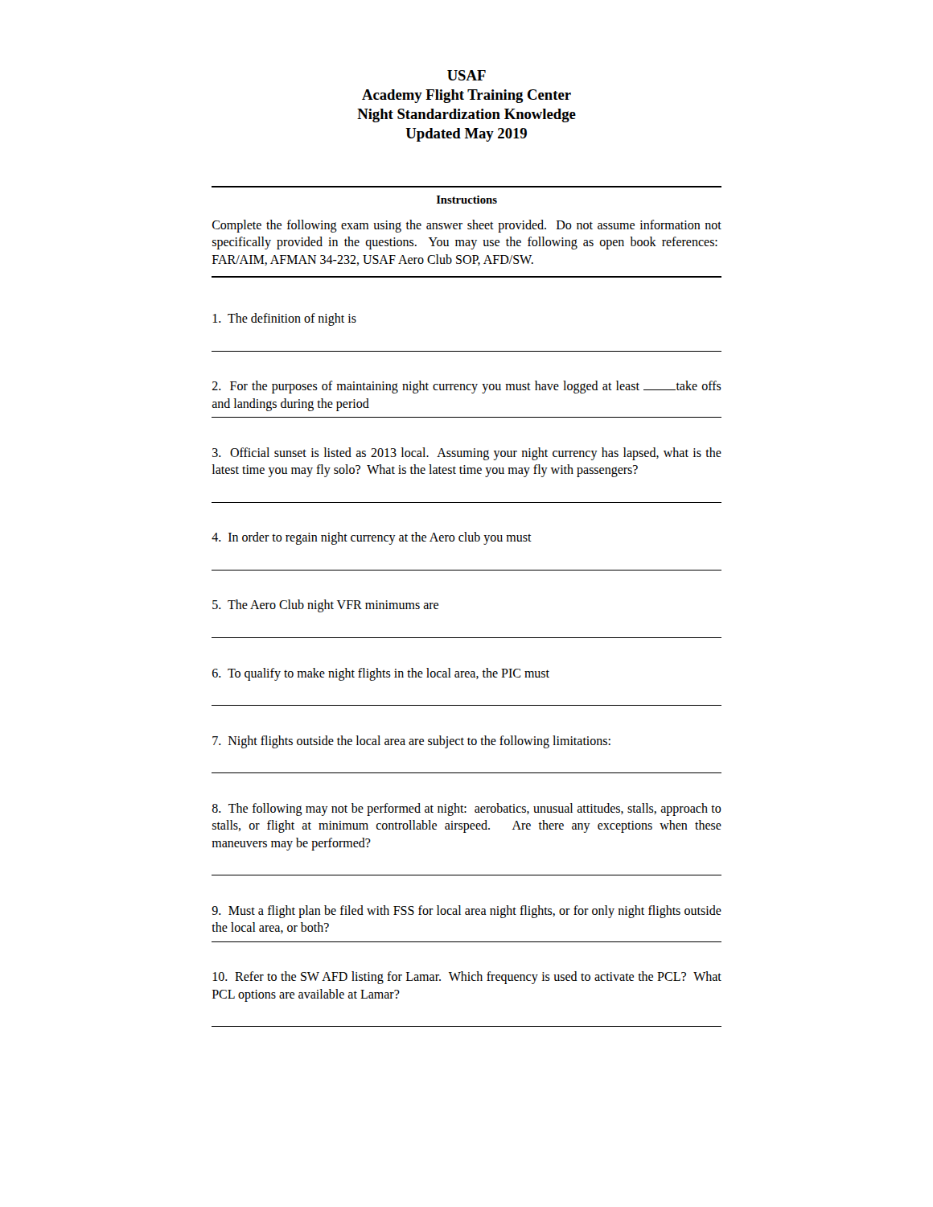USAF Academy Flight Training Center Night Standardization Knowledge Updated May 2019
Instructions
Complete the following exam using the answer sheet provided. Do not assume information not specifically provided in the questions. You may use the following as open book references: FAR/AIM, AFMAN 34-232, USAF Aero Club SOP, AFD/SW.
1. The definition of night is
2. For the purposes of maintaining night currency you must have logged at least take offs and landings during the period
3. Official sunset is listed as 2013 local. Assuming your night currency has lapsed, what is the latest time you may fly solo? What is the latest time you may fly with passengers?
4. In order to regain night currency at the Aero club you must
5. The Aero Club night VFR minimums are
6. To qualify to make night flights in the local area, the PIC must
7. Night flights outside the local area are subject to the following limitations:
8. The following may not be performed at night: aerobatics, unusual attitudes, stalls, approach to stalls, or flight at minimum controllable airspeed. Are there any exceptions when these maneuvers may be performed?
9. Must a flight plan be filed with FSS for local area night flights, or for only night flights outside the local area, or both?
10. Refer to the SW AFD listing for Lamar. Which frequency is used to activate the PCL? What PCL options are available at Lamar?